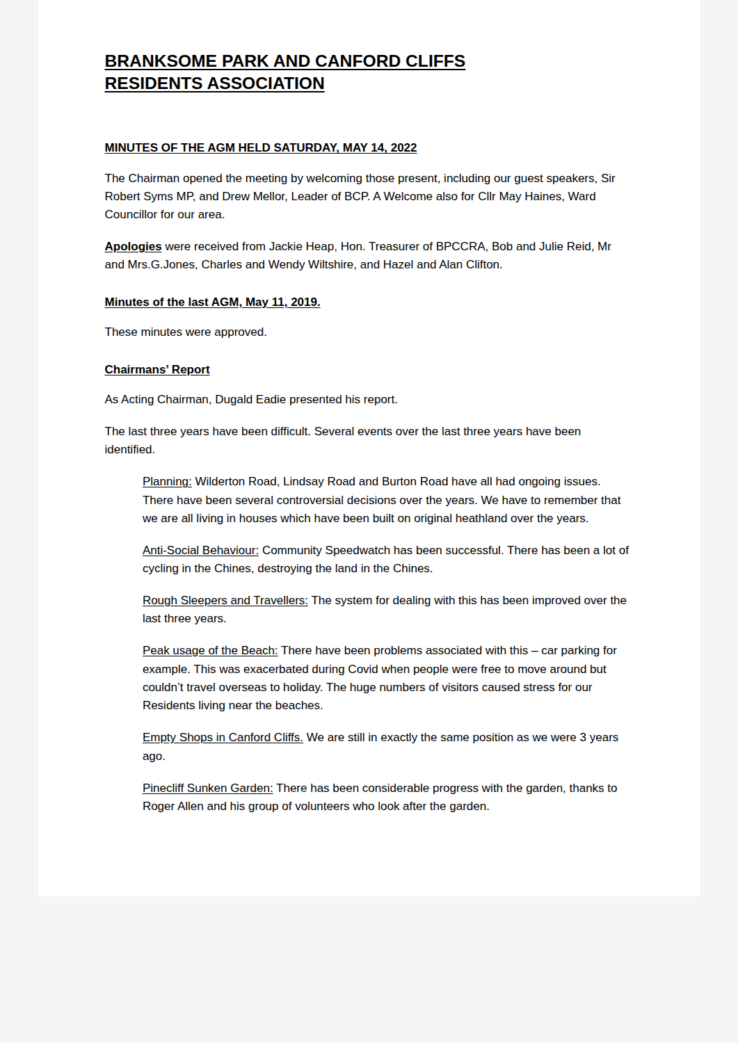BRANKSOME PARK AND CANFORD CLIFFS
RESIDENTS ASSOCIATION
MINUTES OF THE AGM HELD SATURDAY, MAY 14, 2022
The Chairman opened the meeting by welcoming those present, including our guest speakers, Sir Robert Syms MP, and Drew Mellor, Leader of BCP. A Welcome also for Cllr May Haines, Ward Councillor for our area.
Apologies were received from Jackie Heap, Hon. Treasurer of BPCCRA, Bob and Julie Reid, Mr and Mrs.G.Jones, Charles and Wendy Wiltshire, and Hazel and Alan Clifton.
Minutes of the last AGM, May 11, 2019.
These minutes were approved.
Chairmans’ Report
As Acting Chairman, Dugald Eadie presented his report.
The last three years have been difficult. Several events over the last three years have been identified.
Planning: Wilderton Road, Lindsay Road and Burton Road have all had ongoing issues. There have been several controversial decisions over the years. We have to remember that we are all living in houses which have been built on original heathland over the years.
Anti-Social Behaviour: Community Speedwatch has been successful. There has been a lot of cycling in the Chines, destroying the land in the Chines.
Rough Sleepers and Travellers: The system for dealing with this has been improved over the last three years.
Peak usage of the Beach: There have been problems associated with this – car parking for example. This was exacerbated during Covid when people were free to move around but couldn’t travel overseas to holiday. The huge numbers of visitors caused stress for our Residents living near the beaches.
Empty Shops in Canford Cliffs. We are still in exactly the same position as we were 3 years ago.
Pinecliff Sunken Garden: There has been considerable progress with the garden, thanks to Roger Allen and his group of volunteers who look after the garden.